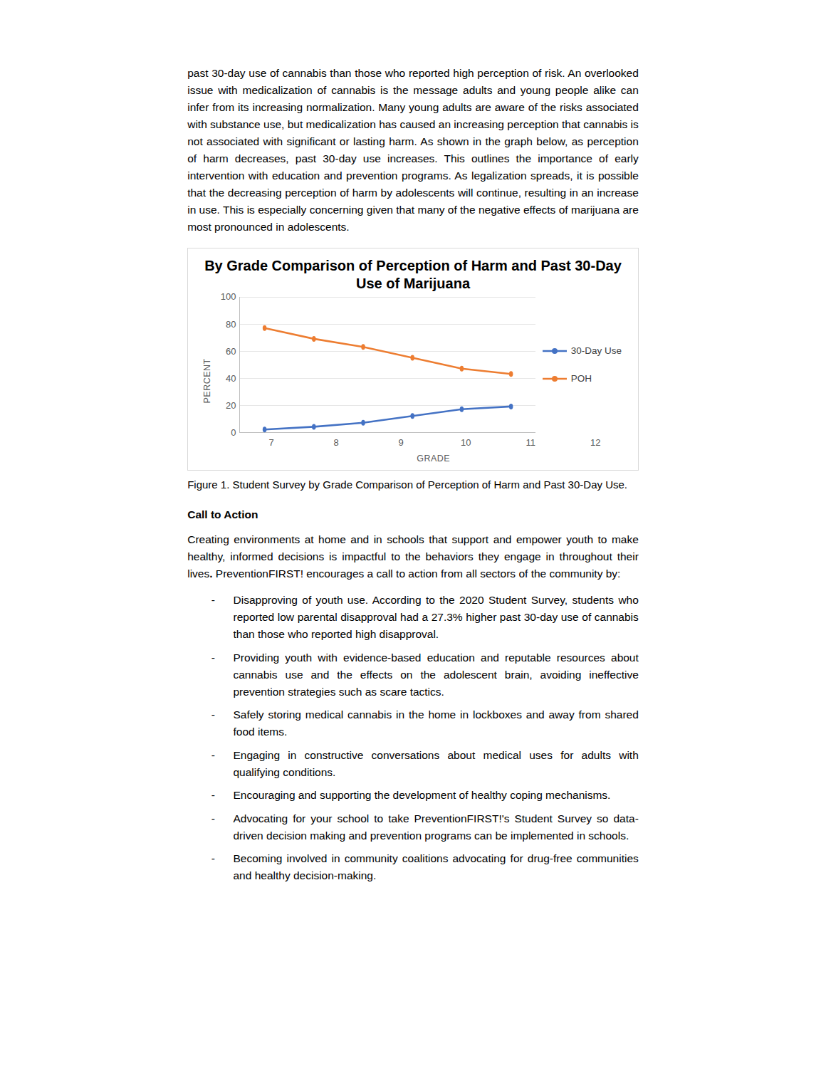past 30-day use of cannabis than those who reported high perception of risk. An overlooked issue with medicalization of cannabis is the message adults and young people alike can infer from its increasing normalization. Many young adults are aware of the risks associated with substance use, but medicalization has caused an increasing perception that cannabis is not associated with significant or lasting harm. As shown in the graph below, as perception of harm decreases, past 30-day use increases. This outlines the importance of early intervention with education and prevention programs. As legalization spreads, it is possible that the decreasing perception of harm by adolescents will continue, resulting in an increase in use. This is especially concerning given that many of the negative effects of marijuana are most pronounced in adolescents.
By Grade Comparison of Perception of Harm and Past 30-Day Use of Marijuana
PERCENT
100 80 60 40 20 0
30-Day Use
POH
789101112
GRADE
Figure 1. Student Survey by Grade Comparison of Perception of Harm and Past 30-Day Use.
Call to Action
Creating environments at home and in schools that support and empower youth to make healthy, informed decisions is impactful to the behaviors they engage in throughout their lives. PreventionFIRST! encourages a call to action from all sectors of the community by:
Disapproving of youth use. According to the 2020 Student Survey, students who reported low parental disapproval had a 27.3% higher past 30-day use of cannabis than those who reported high disapproval.
Providing youth with evidence-based education and reputable resources about cannabis use and the effects on the adolescent brain, avoiding ineffective prevention strategies such as scare tactics.
Safely storing medical cannabis in the home in lockboxes and away from shared food items.
Engaging in constructive conversations about medical uses for adults with qualifying conditions.
Encouraging and supporting the development of healthy coping mechanisms.
Advocating for your school to take PreventionFIRST!'s Student Survey so data-driven decision making and prevention programs can be implemented in schools.
Becoming involved in community coalitions advocating for drug-free communities and healthy decision-making.